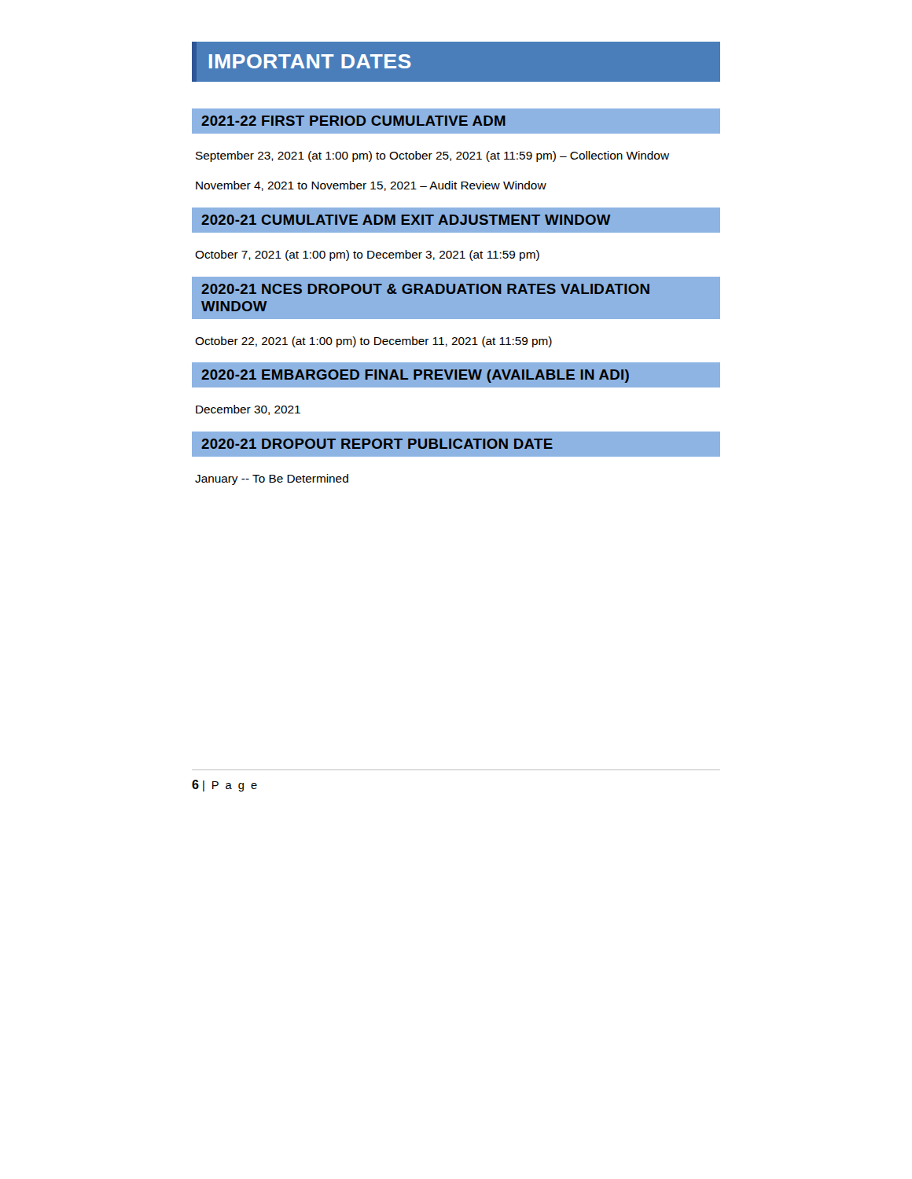IMPORTANT DATES
2021-22 FIRST PERIOD CUMULATIVE ADM
September 23, 2021 (at 1:00 pm) to October 25, 2021 (at 11:59 pm) – Collection Window
November 4, 2021 to November 15, 2021 – Audit Review Window
2020-21 CUMULATIVE ADM EXIT ADJUSTMENT WINDOW
October 7, 2021 (at 1:00 pm) to December 3, 2021 (at 11:59 pm)
2020-21 NCES DROPOUT & GRADUATION RATES VALIDATION WINDOW
October 22, 2021 (at 1:00 pm) to December 11, 2021 (at 11:59 pm)
2020-21 EMBARGOED FINAL PREVIEW (AVAILABLE IN ADI)
December 30, 2021
2020-21 DROPOUT REPORT PUBLICATION DATE
January -- To Be Determined
6 | P a g e